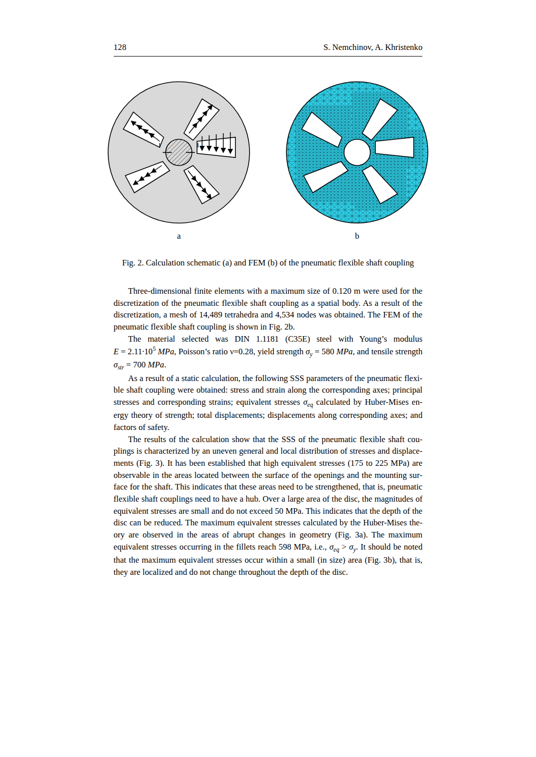128 S. Nemchinov, A. Khristenko
I I
a
b
Fig. 2. Calculation schematic (a) and FEM (b) of the pneumatic flexible shaft coupling
Three-dimensional finite elements with a maximum size of 0.120 m were used for the discretization of the pneumatic flexible shaft coupling as a spatial body. As a result of the discretization, a mesh of 14,489 tetrahedra and 4,534 nodes was obtained. The FEM of the pneumatic flexible shaft coupling is shown in Fig. 2b.
The material selected was DIN 1.1181 (C35E) steel with Young’s modulus E = 2.11·105 MPa, Poisson’s ratio ν=0.28, yield strength σy = 580 MPa, and tensile strength σstr = 700 MPa.
As a result of a static calculation, the following SSS parameters of the pneumatic flexible shaft coupling were obtained: stress and strain along the corresponding axes; principal stresses and corresponding strains; equivalent stresses σeq calculated by Huber-Mises energy theory of strength; total displacements; displacements along corresponding axes; and factors of safety.
The results of the calculation show that the SSS of the pneumatic flexible shaft couplings is characterized by an uneven general and local distribution of stresses and displacements (Fig. 3). It has been established that high equivalent stresses (175 to 225 MPa) are observable in the areas located between the surface of the openings and the mounting surface for the shaft. This indicates that these areas need to be strengthened, that is, pneumatic flexible shaft couplings need to have a hub. Over a large area of the disc, the magnitudes of equivalent stresses are small and do not exceed 50 MPa. This indicates that the depth of the disc can be reduced. The maximum equivalent stresses calculated by the Huber-Mises theory are observed in the areas of abrupt changes in geometry (Fig. 3a). The maximum equivalent stresses occurring in the fillets reach 598 MPa, i.e., σeq > σy. It should be noted that the maximum equivalent stresses occur within a small (in size) area (Fig. 3b), that is, they are localized and do not change throughout the depth of the disc.